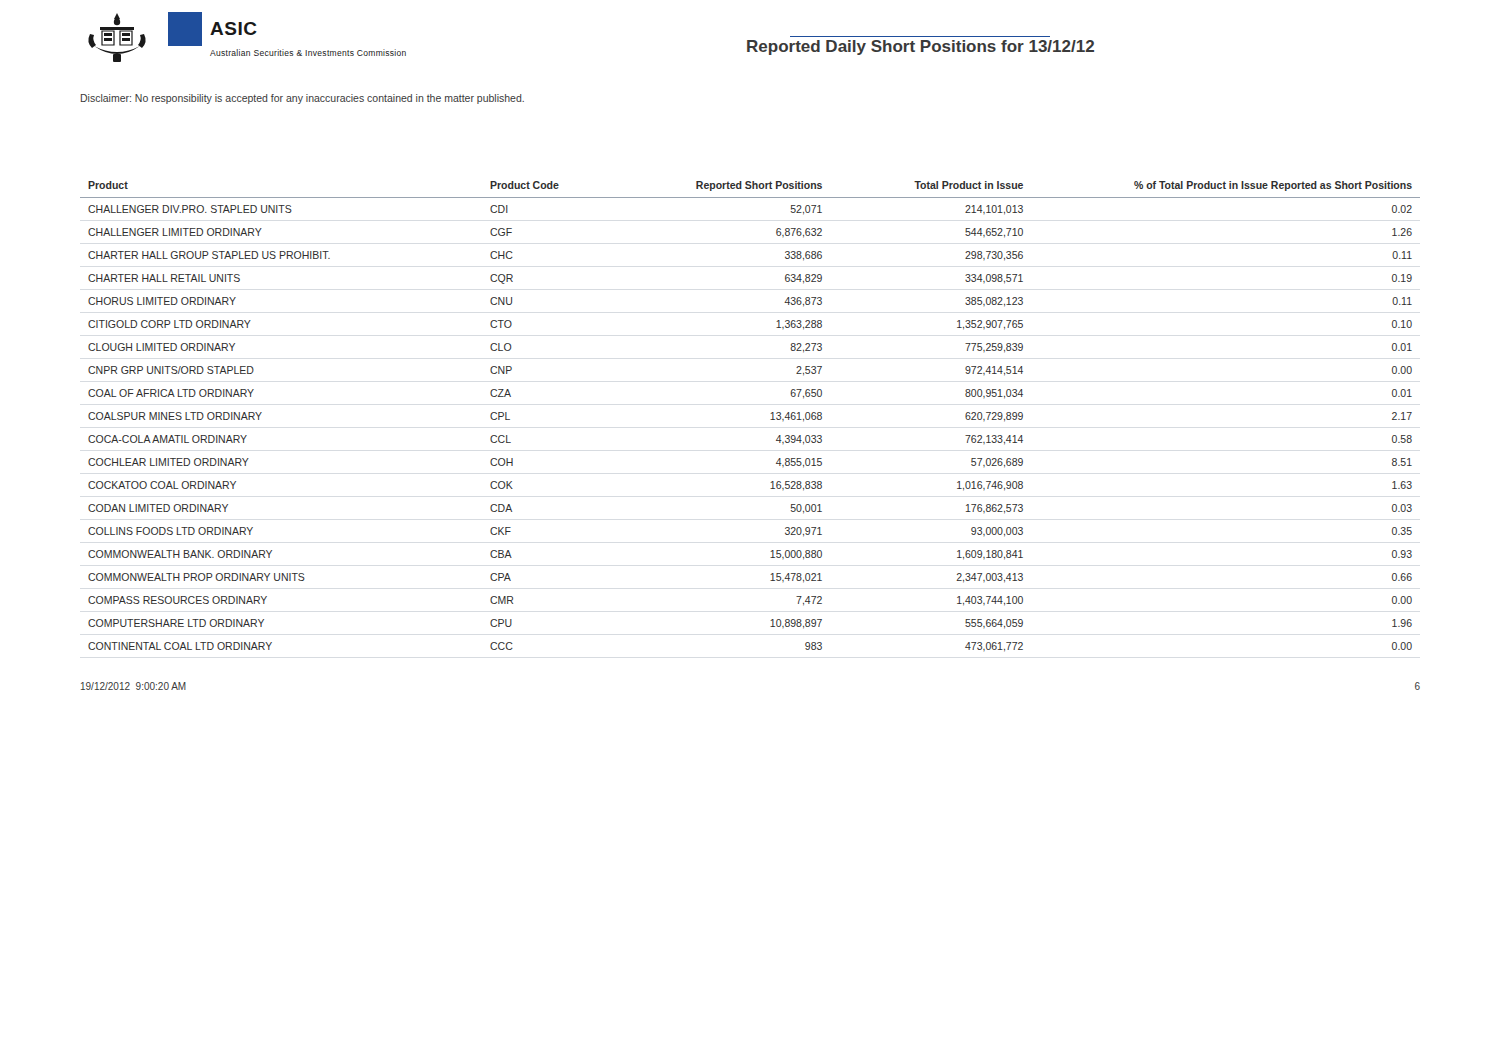ASIC
Australian Securities & Investments Commission
Reported Daily Short Positions for 13/12/12
Disclaimer: No responsibility is accepted for any inaccuracies contained in the matter published.
| Product | Product Code | Reported Short Positions | Total Product in Issue | % of Total Product in Issue Reported as Short Positions |
| --- | --- | --- | --- | --- |
| CHALLENGER DIV.PRO. STAPLED UNITS | CDI | 52,071 | 214,101,013 | 0.02 |
| CHALLENGER LIMITED ORDINARY | CGF | 6,876,632 | 544,652,710 | 1.26 |
| CHARTER HALL GROUP STAPLED US PROHIBIT. | CHC | 338,686 | 298,730,356 | 0.11 |
| CHARTER HALL RETAIL UNITS | CQR | 634,829 | 334,098,571 | 0.19 |
| CHORUS LIMITED ORDINARY | CNU | 436,873 | 385,082,123 | 0.11 |
| CITIGOLD CORP LTD ORDINARY | CTO | 1,363,288 | 1,352,907,765 | 0.10 |
| CLOUGH LIMITED ORDINARY | CLO | 82,273 | 775,259,839 | 0.01 |
| CNPR GRP UNITS/ORD STAPLED | CNP | 2,537 | 972,414,514 | 0.00 |
| COAL OF AFRICA LTD ORDINARY | CZA | 67,650 | 800,951,034 | 0.01 |
| COALSPUR MINES LTD ORDINARY | CPL | 13,461,068 | 620,729,899 | 2.17 |
| COCA-COLA AMATIL ORDINARY | CCL | 4,394,033 | 762,133,414 | 0.58 |
| COCHLEAR LIMITED ORDINARY | COH | 4,855,015 | 57,026,689 | 8.51 |
| COCKATOO COAL ORDINARY | COK | 16,528,838 | 1,016,746,908 | 1.63 |
| CODAN LIMITED ORDINARY | CDA | 50,001 | 176,862,573 | 0.03 |
| COLLINS FOODS LTD ORDINARY | CKF | 320,971 | 93,000,003 | 0.35 |
| COMMONWEALTH BANK. ORDINARY | CBA | 15,000,880 | 1,609,180,841 | 0.93 |
| COMMONWEALTH PROP ORDINARY UNITS | CPA | 15,478,021 | 2,347,003,413 | 0.66 |
| COMPASS RESOURCES ORDINARY | CMR | 7,472 | 1,403,744,100 | 0.00 |
| COMPUTERSHARE LTD ORDINARY | CPU | 10,898,897 | 555,664,059 | 1.96 |
| CONTINENTAL COAL LTD ORDINARY | CCC | 983 | 473,061,772 | 0.00 |
19/12/2012 9:00:20 AM 6